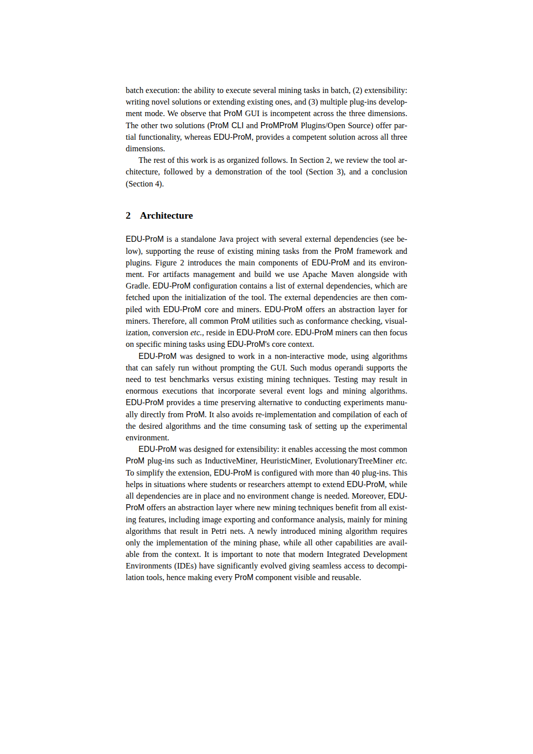batch execution: the ability to execute several mining tasks in batch, (2) extensibility: writing novel solutions or extending existing ones, and (3) multiple plug-ins development mode. We observe that ProM GUI is incompetent across the three dimensions. The other two solutions (ProM CLI and ProMProM Plugins/Open Source) offer partial functionality, whereas EDU-ProM, provides a competent solution across all three dimensions.
The rest of this work is as organized follows. In Section 2, we review the tool architecture, followed by a demonstration of the tool (Section 3), and a conclusion (Section 4).
2 Architecture
EDU-ProM is a standalone Java project with several external dependencies (see below), supporting the reuse of existing mining tasks from the ProM framework and plugins. Figure 2 introduces the main components of EDU-ProM and its environment. For artifacts management and build we use Apache Maven alongside with Gradle. EDU-ProM configuration contains a list of external dependencies, which are fetched upon the initialization of the tool. The external dependencies are then compiled with EDU-ProM core and miners. EDU-ProM offers an abstraction layer for miners. Therefore, all common ProM utilities such as conformance checking, visualization, conversion etc., reside in EDU-ProM core. EDU-ProM miners can then focus on specific mining tasks using EDU-ProM's core context.
EDU-ProM was designed to work in a non-interactive mode, using algorithms that can safely run without prompting the GUI. Such modus operandi supports the need to test benchmarks versus existing mining techniques. Testing may result in enormous executions that incorporate several event logs and mining algorithms. EDU-ProM provides a time preserving alternative to conducting experiments manually directly from ProM. It also avoids re-implementation and compilation of each of the desired algorithms and the time consuming task of setting up the experimental environment.
EDU-ProM was designed for extensibility: it enables accessing the most common ProM plug-ins such as InductiveMiner, HeuristicMiner, EvolutionaryTreeMiner etc. To simplify the extension, EDU-ProM is configured with more than 40 plug-ins. This helps in situations where students or researchers attempt to extend EDU-ProM, while all dependencies are in place and no environment change is needed. Moreover, EDU-ProM offers an abstraction layer where new mining techniques benefit from all existing features, including image exporting and conformance analysis, mainly for mining algorithms that result in Petri nets. A newly introduced mining algorithm requires only the implementation of the mining phase, while all other capabilities are available from the context. It is important to note that modern Integrated Development Environments (IDEs) have significantly evolved giving seamless access to decompilation tools, hence making every ProM component visible and reusable.